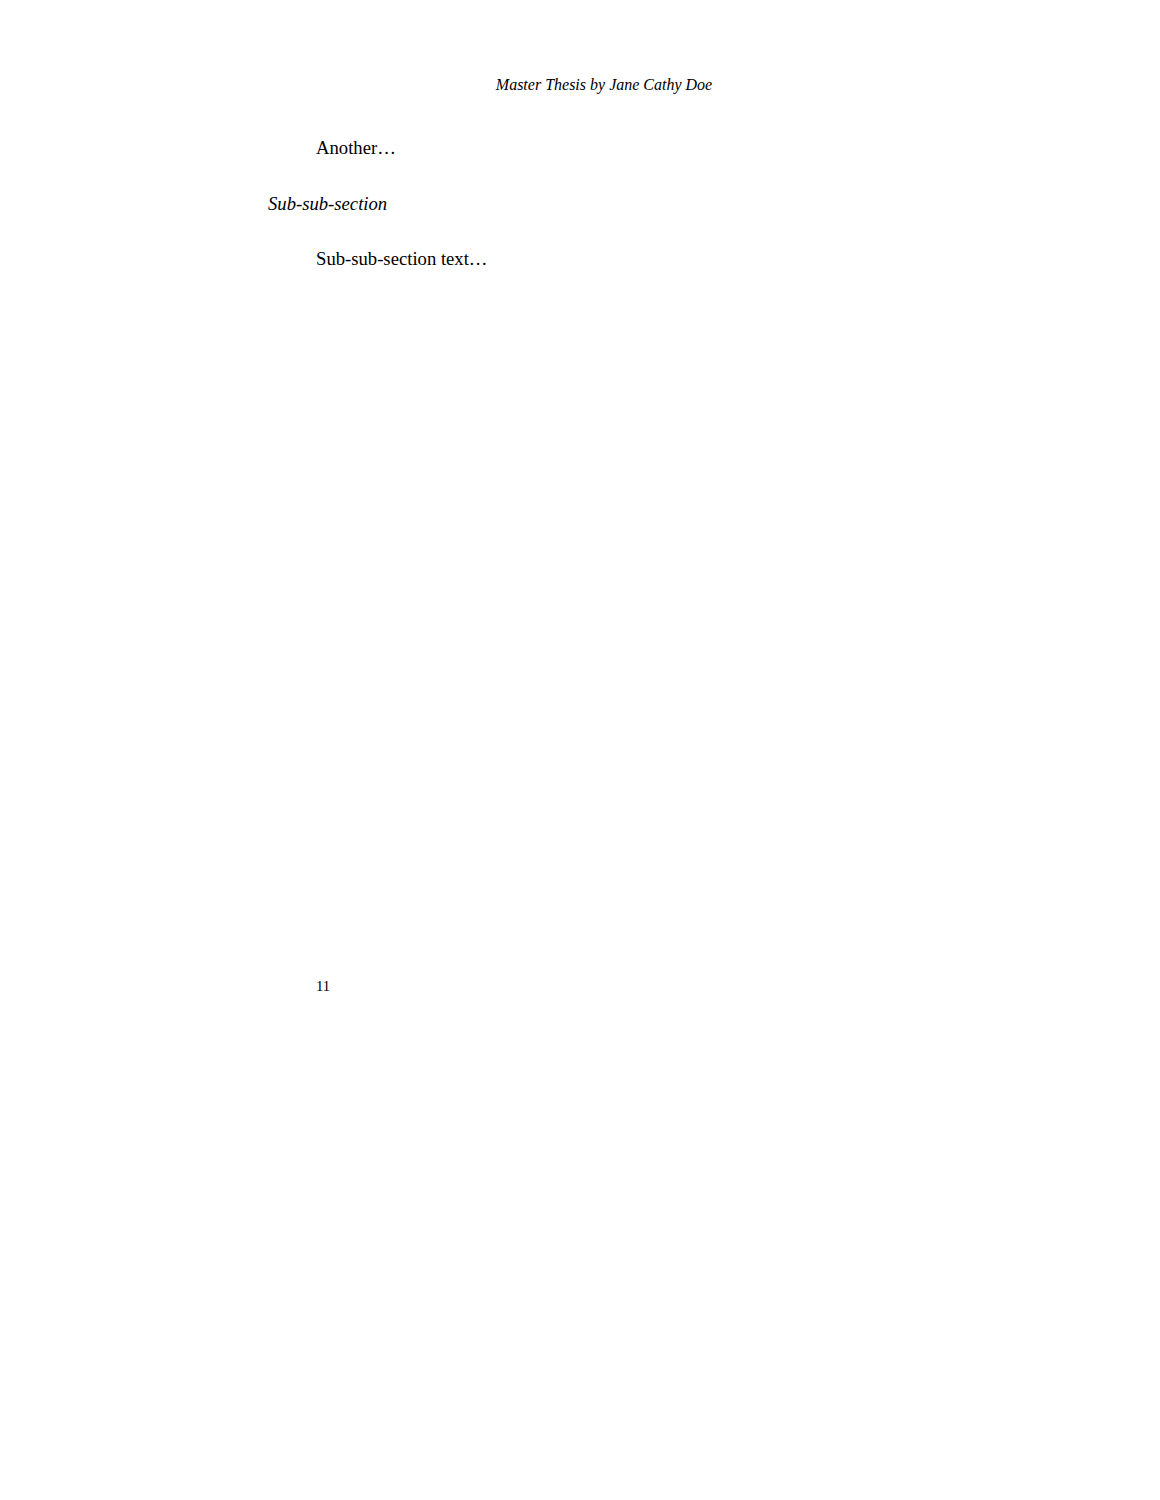Master Thesis by Jane Cathy Doe
Another…
Sub-sub-section
Sub-sub-section text…
11